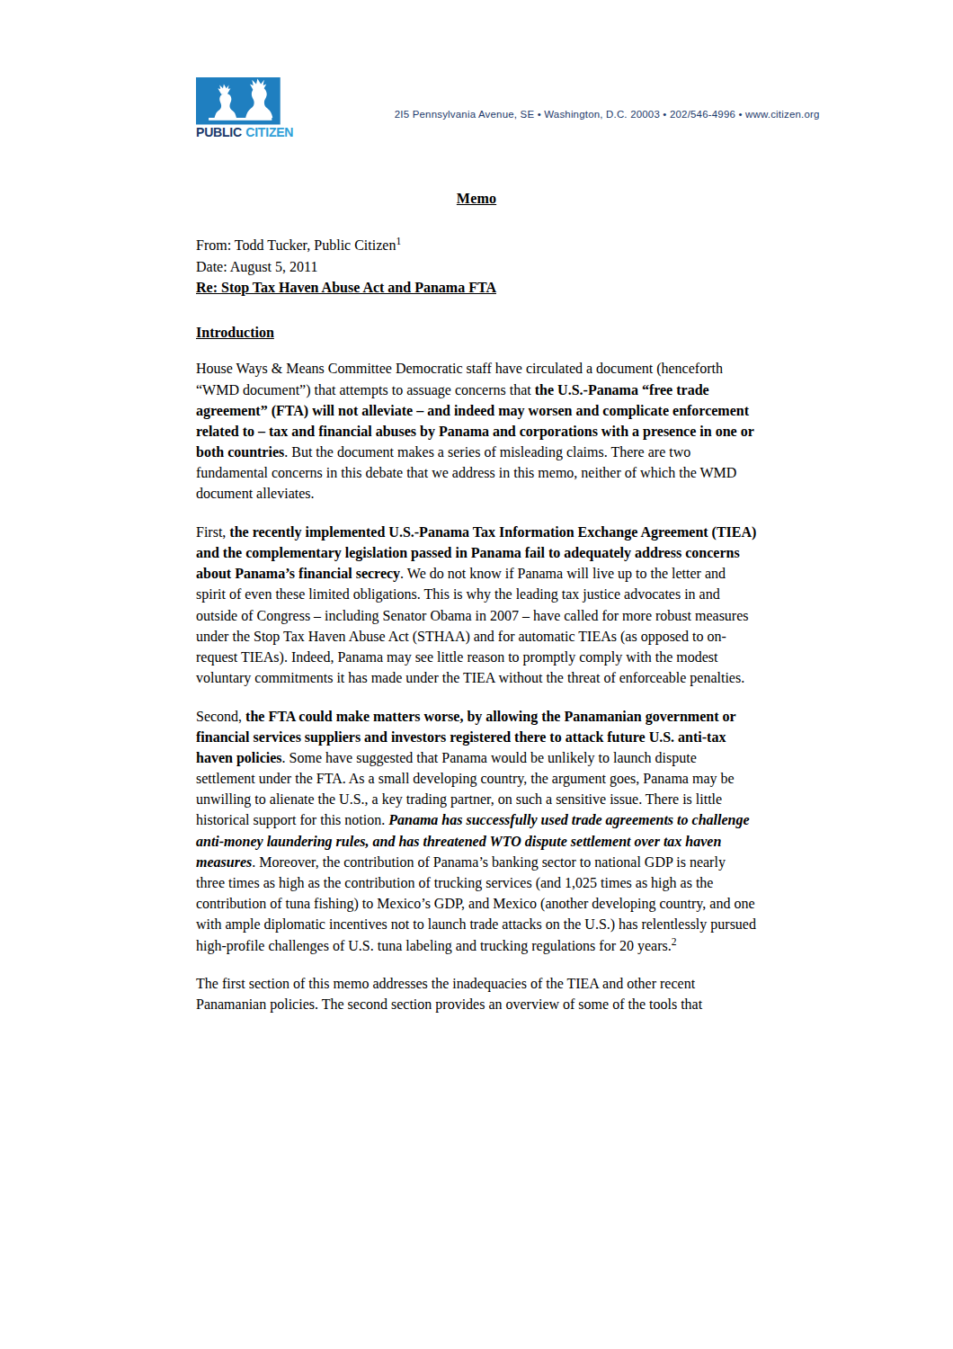PUBLIC CITIZEN
2I5 Pennsylvania Avenue, SE • Washington, D.C. 20003 • 202/546-4996 • www.citizen.org
Memo
From: Todd Tucker, Public Citizen1
Date: August 5, 2011
Re: Stop Tax Haven Abuse Act and Panama FTA
Introduction
House Ways & Means Committee Democratic staff have circulated a document (henceforth “WMD document”) that attempts to assuage concerns that the U.S.-Panama “free trade agreement” (FTA) will not alleviate – and indeed may worsen and complicate enforcement related to – tax and financial abuses by Panama and corporations with a presence in one or both countries. But the document makes a series of misleading claims. There are two fundamental concerns in this debate that we address in this memo, neither of which the WMD document alleviates.
First, the recently implemented U.S.-Panama Tax Information Exchange Agreement (TIEA) and the complementary legislation passed in Panama fail to adequately address concerns about Panama’s financial secrecy. We do not know if Panama will live up to the letter and spirit of even these limited obligations. This is why the leading tax justice advocates in and outside of Congress – including Senator Obama in 2007 – have called for more robust measures under the Stop Tax Haven Abuse Act (STHAA) and for automatic TIEAs (as opposed to on-request TIEAs). Indeed, Panama may see little reason to promptly comply with the modest voluntary commitments it has made under the TIEA without the threat of enforceable penalties.
Second, the FTA could make matters worse, by allowing the Panamanian government or financial services suppliers and investors registered there to attack future U.S. anti-tax haven policies. Some have suggested that Panama would be unlikely to launch dispute settlement under the FTA. As a small developing country, the argument goes, Panama may be unwilling to alienate the U.S., a key trading partner, on such a sensitive issue. There is little historical support for this notion. Panama has successfully used trade agreements to challenge anti-money laundering rules, and has threatened WTO dispute settlement over tax haven measures. Moreover, the contribution of Panama’s banking sector to national GDP is nearly three times as high as the contribution of trucking services (and 1,025 times as high as the contribution of tuna fishing) to Mexico’s GDP, and Mexico (another developing country, and one with ample diplomatic incentives not to launch trade attacks on the U.S.) has relentlessly pursued high-profile challenges of U.S. tuna labeling and trucking regulations for 20 years.2
The first section of this memo addresses the inadequacies of the TIEA and other recent Panamanian policies. The second section provides an overview of some of the tools that